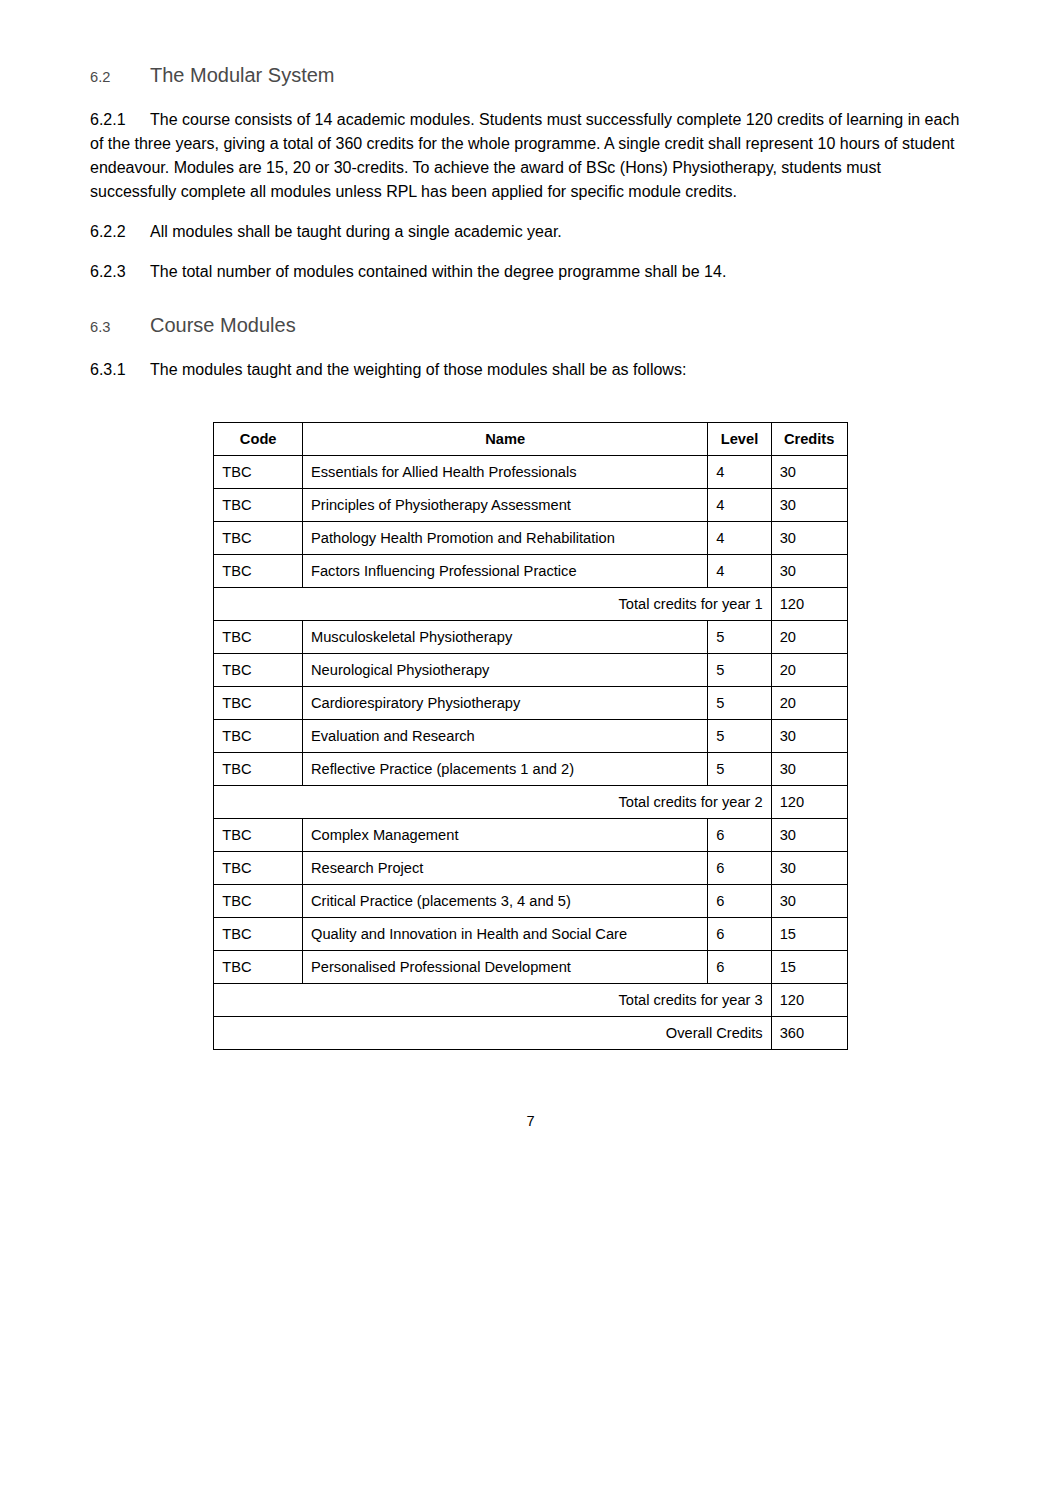6.2 The Modular System
6.2.1 The course consists of 14 academic modules. Students must successfully complete 120 credits of learning in each of the three years, giving a total of 360 credits for the whole programme. A single credit shall represent 10 hours of student endeavour. Modules are 15, 20 or 30-credits. To achieve the award of BSc (Hons) Physiotherapy, students must successfully complete all modules unless RPL has been applied for specific module credits.
6.2.2 All modules shall be taught during a single academic year.
6.2.3 The total number of modules contained within the degree programme shall be 14.
6.3 Course Modules
6.3.1 The modules taught and the weighting of those modules shall be as follows:
| Code | Name | Level | Credits |
| --- | --- | --- | --- |
| TBC | Essentials for Allied Health Professionals | 4 | 30 |
| TBC | Principles of Physiotherapy Assessment | 4 | 30 |
| TBC | Pathology Health Promotion and Rehabilitation | 4 | 30 |
| TBC | Factors Influencing Professional Practice | 4 | 30 |
| Total credits for year 1 | 120 |
| TBC | Musculoskeletal Physiotherapy | 5 | 20 |
| TBC | Neurological Physiotherapy | 5 | 20 |
| TBC | Cardiorespiratory Physiotherapy | 5 | 20 |
| TBC | Evaluation and Research | 5 | 30 |
| TBC | Reflective Practice (placements 1 and 2) | 5 | 30 |
| Total credits for year 2 | 120 |
| TBC | Complex Management | 6 | 30 |
| TBC | Research Project | 6 | 30 |
| TBC | Critical Practice (placements 3, 4 and 5) | 6 | 30 |
| TBC | Quality and Innovation in Health and Social Care | 6 | 15 |
| TBC | Personalised Professional Development | 6 | 15 |
| Total credits for year 3 | 120 |
| Overall Credits | 360 |
7